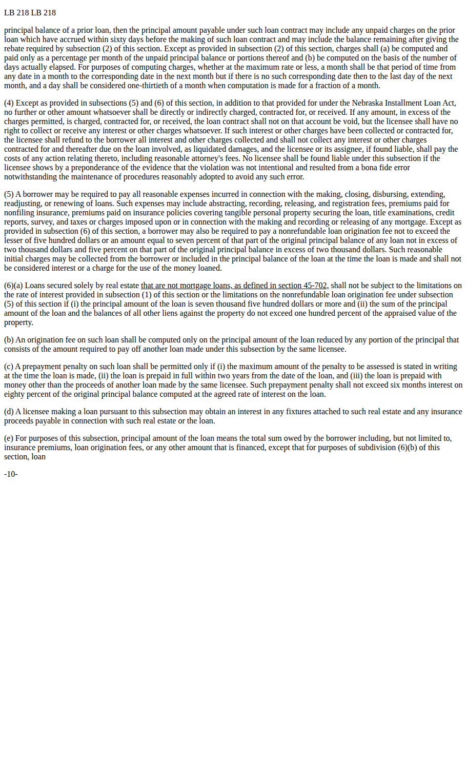LB 218 LB 218
principal balance of a prior loan, then the principal amount payable under such loan contract may include any unpaid charges on the prior loan which have accrued within sixty days before the making of such loan contract and may include the balance remaining after giving the rebate required by subsection (2) of this section. Except as provided in subsection (2) of this section, charges shall (a) be computed and paid only as a percentage per month of the unpaid principal balance or portions thereof and (b) be computed on the basis of the number of days actually elapsed. For purposes of computing charges, whether at the maximum rate or less, a month shall be that period of time from any date in a month to the corresponding date in the next month but if there is no such corresponding date then to the last day of the next month, and a day shall be considered one-thirtieth of a month when computation is made for a fraction of a month.
(4) Except as provided in subsections (5) and (6) of this section, in addition to that provided for under the Nebraska Installment Loan Act, no further or other amount whatsoever shall be directly or indirectly charged, contracted for, or received. If any amount, in excess of the charges permitted, is charged, contracted for, or received, the loan contract shall not on that account be void, but the licensee shall have no right to collect or receive any interest or other charges whatsoever. If such interest or other charges have been collected or contracted for, the licensee shall refund to the borrower all interest and other charges collected and shall not collect any interest or other charges contracted for and thereafter due on the loan involved, as liquidated damages, and the licensee or its assignee, if found liable, shall pay the costs of any action relating thereto, including reasonable attorney's fees. No licensee shall be found liable under this subsection if the licensee shows by a preponderance of the evidence that the violation was not intentional and resulted from a bona fide error notwithstanding the maintenance of procedures reasonably adopted to avoid any such error.
(5) A borrower may be required to pay all reasonable expenses incurred in connection with the making, closing, disbursing, extending, readjusting, or renewing of loans. Such expenses may include abstracting, recording, releasing, and registration fees, premiums paid for nonfiling insurance, premiums paid on insurance policies covering tangible personal property securing the loan, title examinations, credit reports, survey, and taxes or charges imposed upon or in connection with the making and recording or releasing of any mortgage. Except as provided in subsection (6) of this section, a borrower may also be required to pay a nonrefundable loan origination fee not to exceed the lesser of five hundred dollars or an amount equal to seven percent of that part of the original principal balance of any loan not in excess of two thousand dollars and five percent on that part of the original principal balance in excess of two thousand dollars. Such reasonable initial charges may be collected from the borrower or included in the principal balance of the loan at the time the loan is made and shall not be considered interest or a charge for the use of the money loaned.
(6)(a) Loans secured solely by real estate that are not mortgage loans, as defined in section 45-702, shall not be subject to the limitations on the rate of interest provided in subsection (1) of this section or the limitations on the nonrefundable loan origination fee under subsection (5) of this section if (i) the principal amount of the loan is seven thousand five hundred dollars or more and (ii) the sum of the principal amount of the loan and the balances of all other liens against the property do not exceed one hundred percent of the appraised value of the property.
(b) An origination fee on such loan shall be computed only on the principal amount of the loan reduced by any portion of the principal that consists of the amount required to pay off another loan made under this subsection by the same licensee.
(c) A prepayment penalty on such loan shall be permitted only if (i) the maximum amount of the penalty to be assessed is stated in writing at the time the loan is made, (ii) the loan is prepaid in full within two years from the date of the loan, and (iii) the loan is prepaid with money other than the proceeds of another loan made by the same licensee. Such prepayment penalty shall not exceed six months interest on eighty percent of the original principal balance computed at the agreed rate of interest on the loan.
(d) A licensee making a loan pursuant to this subsection may obtain an interest in any fixtures attached to such real estate and any insurance proceeds payable in connection with such real estate or the loan.
(e) For purposes of this subsection, principal amount of the loan means the total sum owed by the borrower including, but not limited to, insurance premiums, loan origination fees, or any other amount that is financed, except that for purposes of subdivision (6)(b) of this section, loan
-10-